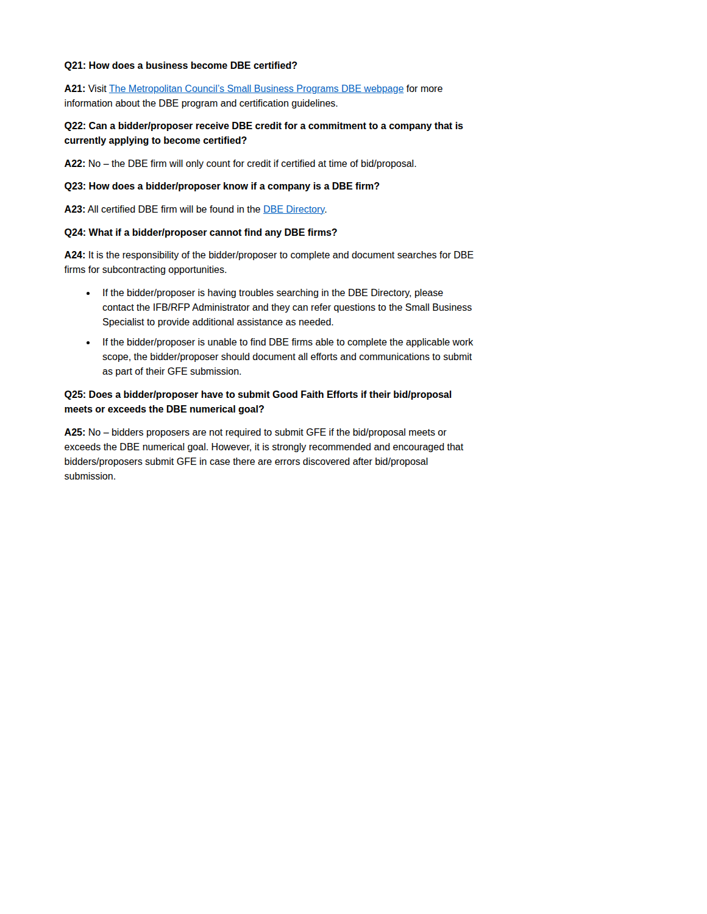Q21: How does a business become DBE certified?
A21: Visit The Metropolitan Council’s Small Business Programs DBE webpage for more information about the DBE program and certification guidelines.
Q22: Can a bidder/proposer receive DBE credit for a commitment to a company that is currently applying to become certified?
A22: No – the DBE firm will only count for credit if certified at time of bid/proposal.
Q23: How does a bidder/proposer know if a company is a DBE firm?
A23: All certified DBE firm will be found in the DBE Directory.
Q24: What if a bidder/proposer cannot find any DBE firms?
A24: It is the responsibility of the bidder/proposer to complete and document searches for DBE firms for subcontracting opportunities.
If the bidder/proposer is having troubles searching in the DBE Directory, please contact the IFB/RFP Administrator and they can refer questions to the Small Business Specialist to provide additional assistance as needed.
If the bidder/proposer is unable to find DBE firms able to complete the applicable work scope, the bidder/proposer should document all efforts and communications to submit as part of their GFE submission.
Q25: Does a bidder/proposer have to submit Good Faith Efforts if their bid/proposal meets or exceeds the DBE numerical goal?
A25: No – bidders proposers are not required to submit GFE if the bid/proposal meets or exceeds the DBE numerical goal. However, it is strongly recommended and encouraged that bidders/proposers submit GFE in case there are errors discovered after bid/proposal submission.